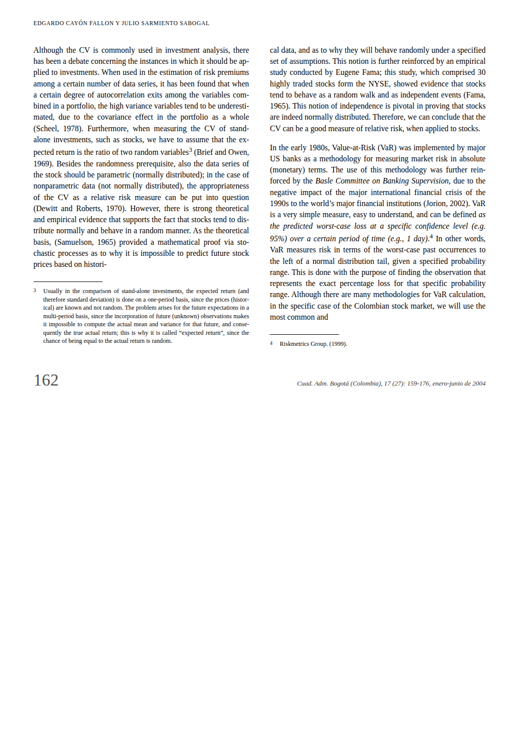Edgardo Cayón Fallon y Julio Sarmiento Sabogal
Although the CV is commonly used in investment analysis, there has been a debate concerning the instances in which it should be applied to investments. When used in the estimation of risk premiums among a certain number of data series, it has been found that when a certain degree of autocorrelation exits among the variables combined in a portfolio, the high variance variables tend to be underestimated, due to the covariance effect in the portfolio as a whole (Scheel, 1978). Furthermore, when measuring the CV of stand-alone investments, such as stocks, we have to assume that the expected return is the ratio of two random variables3 (Brief and Owen, 1969). Besides the randomness prerequisite, also the data series of the stock should be parametric (normally distributed); in the case of nonparametric data (not normally distributed), the appropriateness of the CV as a relative risk measure can be put into question (Dewitt and Roberts, 1970). However, there is strong theoretical and empirical evidence that supports the fact that stocks tend to distribute normally and behave in a random manner. As the theoretical basis, (Samuelson, 1965) provided a mathematical proof via stochastic processes as to why it is impossible to predict future stock prices based on histori-
3 Usually in the comparison of stand-alone investments, the expected return (and therefore standard deviation) is done on a one-period basis, since the prices (historical) are known and not random. The problem arises for the future expectations in a multi-period basis, since the incorporation of future (unknown) observations makes it impossible to compute the actual mean and variance for that future, and consequently the true actual return; this is why it is called “expected return”, since the chance of being equal to the actual return is random.
cal data, and as to why they will behave randomly under a specified set of assumptions. This notion is further reinforced by an empirical study conducted by Eugene Fama; this study, which comprised 30 highly traded stocks form the NYSE, showed evidence that stocks tend to behave as a random walk and as independent events (Fama, 1965). This notion of independence is pivotal in proving that stocks are indeed normally distributed. Therefore, we can conclude that the CV can be a good measure of relative risk, when applied to stocks.
In the early 1980s, Value-at-Risk (VaR) was implemented by major US banks as a methodology for measuring market risk in absolute (monetary) terms. The use of this methodology was further reinforced by the Basle Committee on Banking Supervision, due to the negative impact of the major international financial crisis of the 1990s to the world’s major financial institutions (Jorion, 2002). VaR is a very simple measure, easy to understand, and can be defined as the predicted worst-case loss at a specific confidence level (e.g. 95%) over a certain period of time (e.g., 1 day).4 In other words, VaR measures risk in terms of the worst-case past occurrences to the left of a normal distribution tail, given a specified probability range. This is done with the purpose of finding the observation that represents the exact percentage loss for that specific probability range. Although there are many methodologies for VaR calculation, in the specific case of the Colombian stock market, we will use the most common and
4 Riskmetrics Group. (1999).
162
Cuad. Adm. Bogotá (Colombia), 17 (27): 159-176, enero-junio de 2004